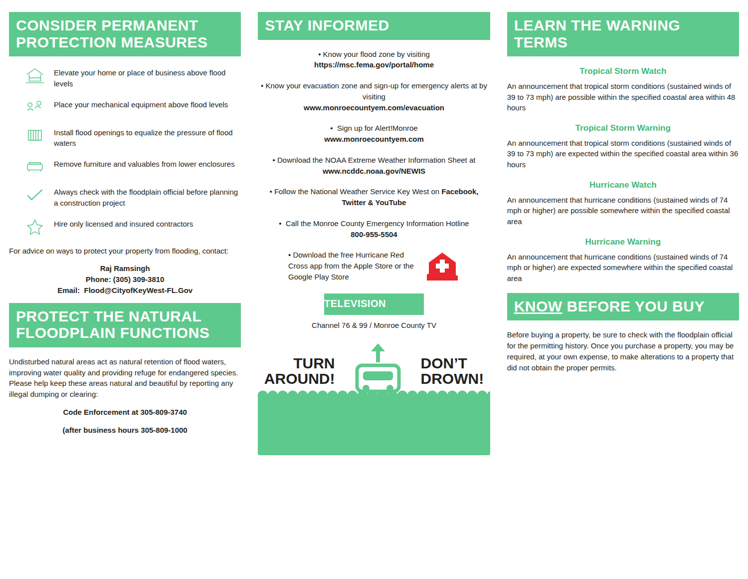Consider Permanent Protection Measures
Elevate your home or place of business above flood levels
Place your mechanical equipment above flood levels
Install flood openings to equalize the pressure of flood waters
Remove furniture and valuables from lower enclosures
Always check with the floodplain official before planning a construction project
Hire only licensed and insured contractors
For advice on ways to protect your property from flooding, contact:
Raj Ramsingh
Phone: (305) 309-3810
Email: Flood@CityofKeyWest-FL.Gov
Protect the Natural Floodplain Functions
Undisturbed natural areas act as natural retention of flood waters, improving water quality and providing refuge for endangered species. Please help keep these areas natural and beautiful by reporting any illegal dumping or clearing:
Code Enforcement at 305-809-3740
(after business hours 305-809-1000
Stay Informed
Know your flood zone by visiting
https://msc.fema.gov/portal/home
Know your evacuation zone and sign-up for emergency alerts at by visiting
www.monroecountyem.com/evacuation
Sign up for Alert!Monroe
www.monroecountyem.com
Download the NOAA Extreme Weather Information Sheet at
www.ncddc.noaa.gov/NEWIS
Follow the National Weather Service Key West on Facebook, Twitter & YouTube
Call the Monroe County Emergency Information Hotline
800-955-5504
• Download the free Hurricane Red Cross app from the Apple Store or the Google Play Store
Television
Channel 76 & 99 / Monroe County TV
Turn
Around! Don’t
Drown!
Learn the Warning Terms
Tropical Storm Watch
An announcement that tropical storm conditions (sustained winds of 39 to 73 mph) are possible within the specified coastal area within 48 hours
Tropical Storm Warning
An announcement that tropical storm conditions (sustained winds of 39 to 73 mph) are expected within the specified coastal area within 36 hours
Hurricane Watch
An announcement that hurricane conditions (sustained winds of 74 mph or higher) are possible somewhere within the specified coastal area
Hurricane Warning
An announcement that hurricane conditions (sustained winds of 74 mph or higher) are expected somewhere within the specified coastal area
Know Before You Buy
Before buying a property, be sure to check with the floodplain official for the permitting history. Once you purchase a property, you may be required, at your own expense, to make alterations to a property that did not obtain the proper permits.